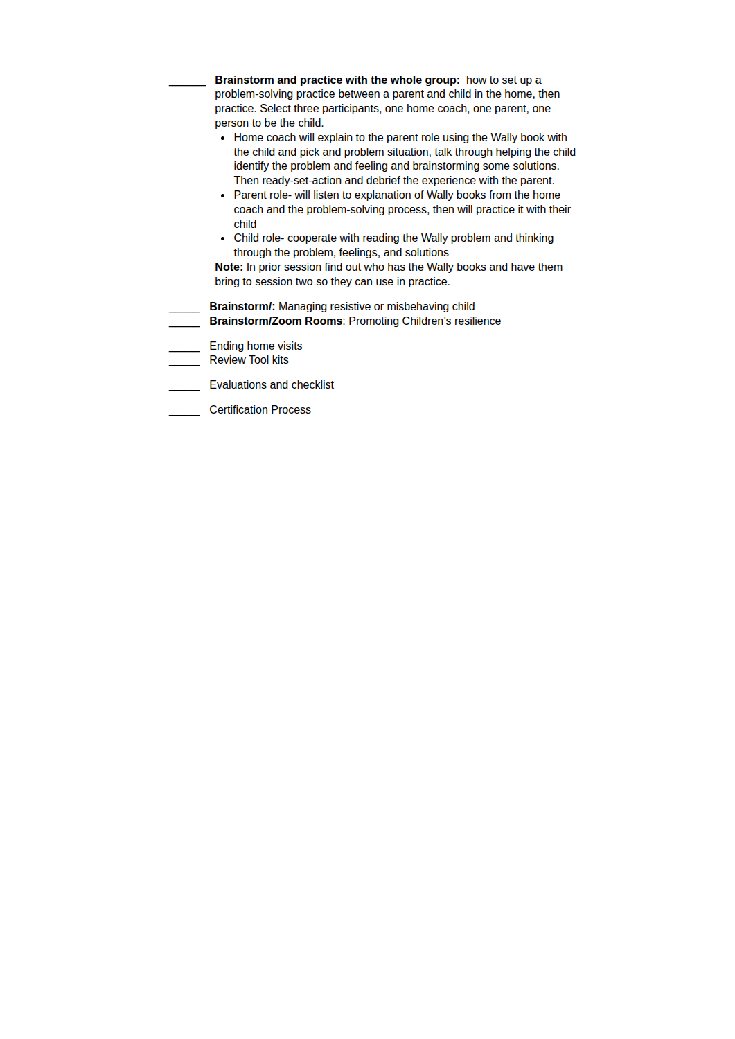______
Brainstorm and practice with the whole group: how to set up a problem-solving practice between a parent and child in the home, then practice. Select three participants, one home coach, one parent, one person to be the child.
Home coach will explain to the parent role using the Wally book with the child and pick and problem situation, talk through helping the child identify the problem and feeling and brainstorming some solutions. Then ready-set-action and debrief the experience with the parent.
Parent role- will listen to explanation of Wally books from the home coach and the problem-solving process, then will practice it with their child
Child role- cooperate with reading the Wally problem and thinking through the problem, feelings, and solutions
Note: In prior session find out who has the Wally books and have them bring to session two so they can use in practice.
_____
Brainstorm/: Managing resistive or misbehaving child
_____
Brainstorm/Zoom Rooms: Promoting Children’s resilience
_____
Ending home visits
_____
Review Tool kits
_____
Evaluations and checklist
_____
Certification Process